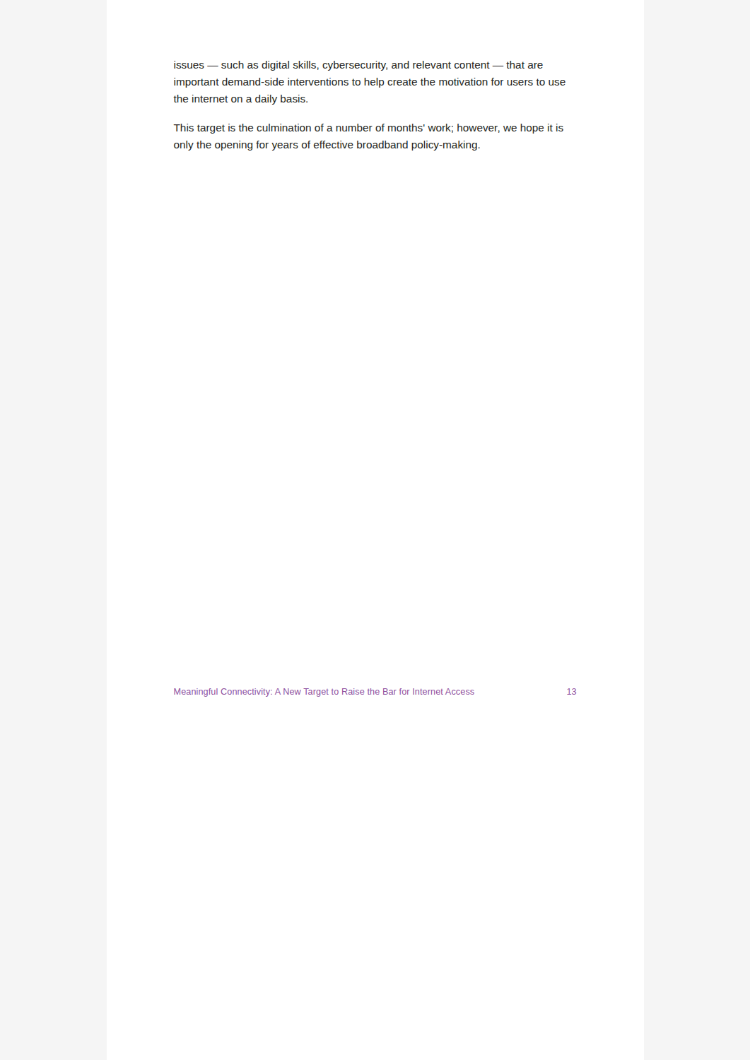issues — such as digital skills, cybersecurity, and relevant content — that are important demand-side interventions to help create the motivation for users to use the internet on a daily basis.
This target is the culmination of a number of months' work; however, we hope it is only the opening for years of effective broadband policy-making.
Meaningful Connectivity: A New Target to Raise the Bar for Internet Access 13